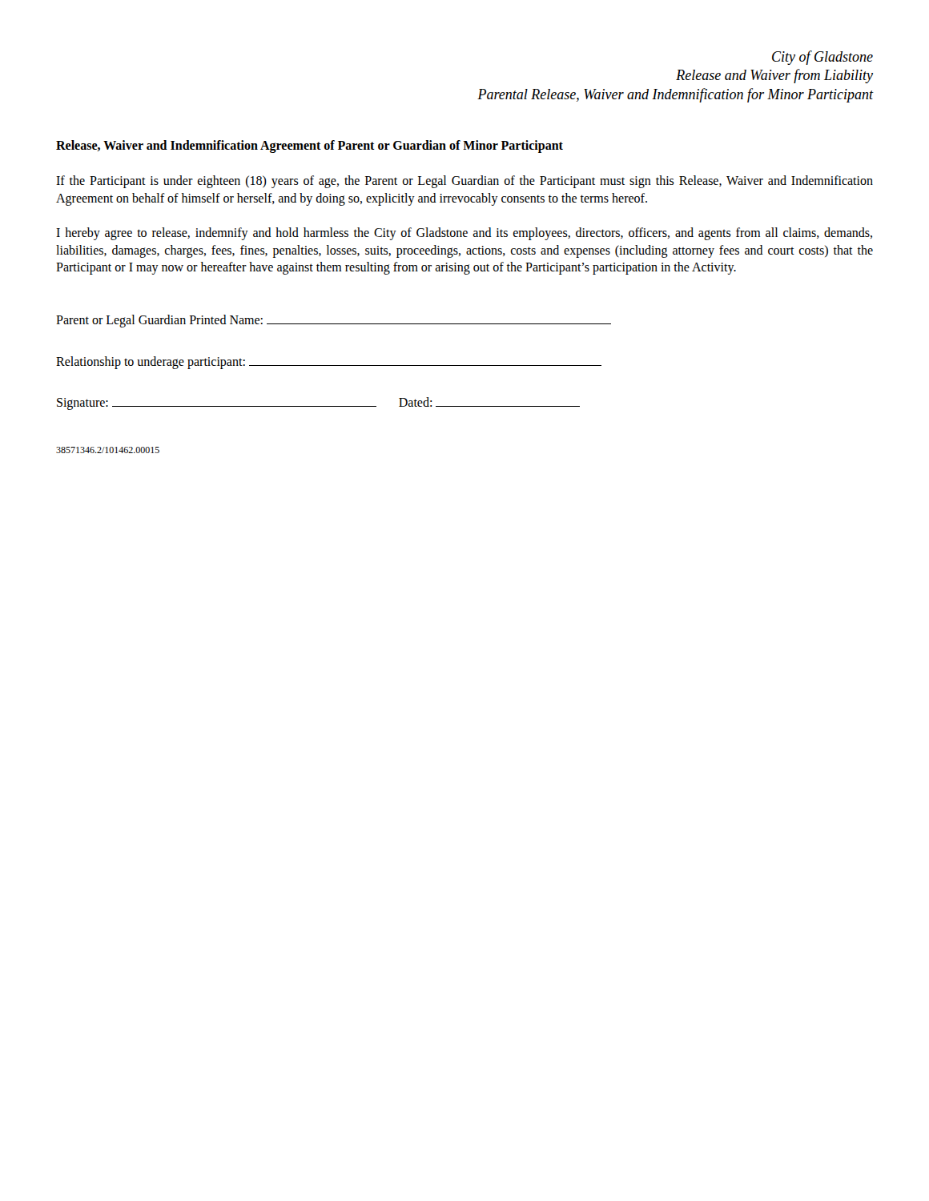City of Gladstone
Release and Waiver from Liability
Parental Release, Waiver and Indemnification for Minor Participant
Release, Waiver and Indemnification Agreement of Parent or Guardian of Minor Participant
If the Participant is under eighteen (18) years of age, the Parent or Legal Guardian of the Participant must sign this Release, Waiver and Indemnification Agreement on behalf of himself or herself, and by doing so, explicitly and irrevocably consents to the terms hereof.
I hereby agree to release, indemnify and hold harmless the City of Gladstone and its employees, directors, officers, and agents from all claims, demands, liabilities, damages, charges, fees, fines, penalties, losses, suits, proceedings, actions, costs and expenses (including attorney fees and court costs) that the Participant or I may now or hereafter have against them resulting from or arising out of the Participant’s participation in the Activity.
Parent or Legal Guardian Printed Name:
Relationship to underage participant:
Signature: Dated:
38571346.2/101462.00015